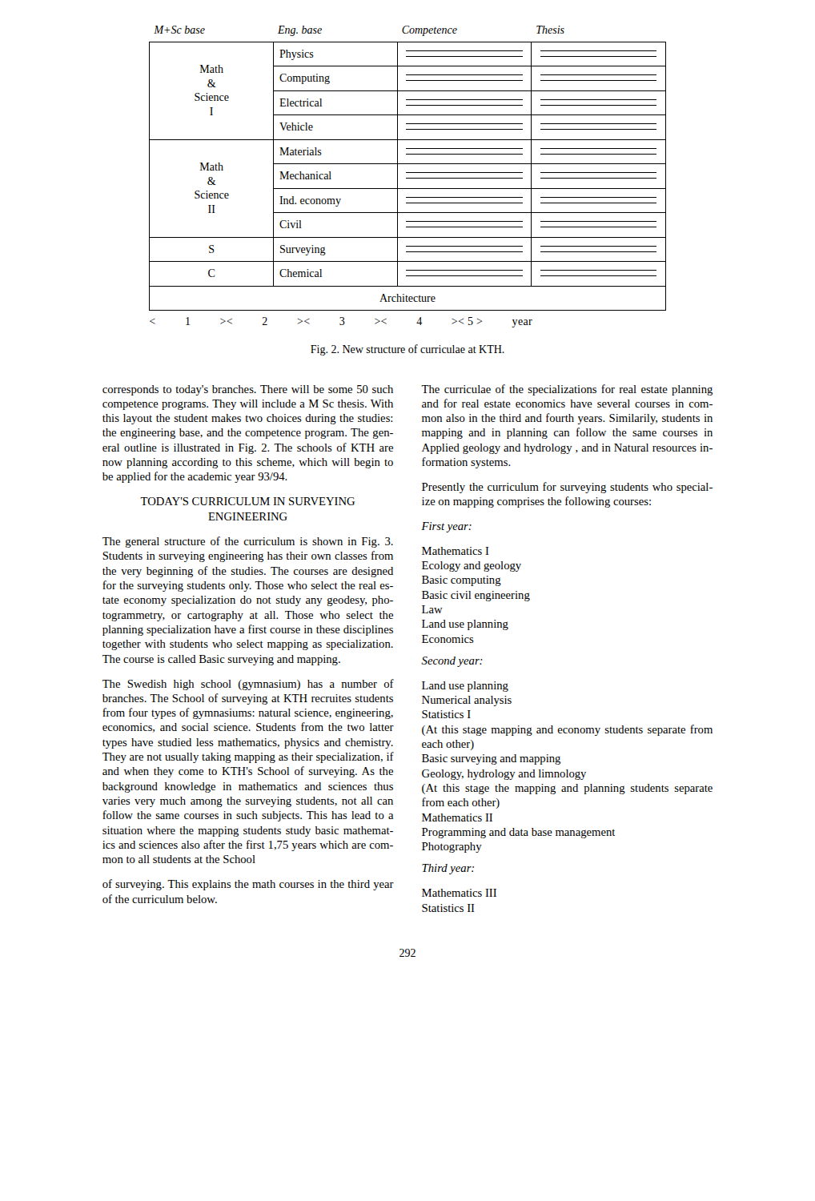| M+Sc base | Eng. base | Competence | Thesis |
| --- | --- | --- | --- |
| Math & Science I | Physics | | |
| Computing | | |
| Electrical | | |
| Vehicle | | |
| Math & Science II | Materials | | |
| Mechanical | | |
| Ind. economy | | |
| Civil | | |
| S | Surveying | | |
| C | Chemical | | |
| Architecture |
< 1 >< 2 >< 3 >< 4 >< 5 > year
Fig. 2. New structure of curriculae at KTH.
corresponds to today's branches. There will be some 50 such competence programs. They will include a M Sc thesis. With this layout the student makes two choices during the studies: the engineering base, and the competence program. The general outline is illustrated in Fig. 2. The schools of KTH are now planning according to this scheme, which will begin to be applied for the academic year 93/94.
Today's curriculum in surveying engineering
The general structure of the curriculum is shown in Fig. 3. Students in surveying engineering has their own classes from the very beginning of the studies. The courses are designed for the surveying students only. Those who select the real estate economy specialization do not study any geodesy, photogrammetry, or cartography at all. Those who select the planning specialization have a first course in these disciplines together with students who select mapping as specialization. The course is called Basic surveying and mapping.
The Swedish high school (gymnasium) has a number of branches. The School of surveying at KTH recruites students from four types of gymnasiums: natural science, engineering, economics, and social science. Students from the two latter types have studied less mathematics, physics and chemistry. They are not usually taking mapping as their specialization, if and when they come to KTH's School of surveying. As the background knowledge in mathematics and sciences thus varies very much among the surveying students, not all can follow the same courses in such subjects. This has lead to a situation where the mapping students study basic mathematics and sciences also after the first 1,75 years which are common to all students at the School
of surveying. This explains the math courses in the third year of the curriculum below.
The curriculae of the specializations for real estate planning and for real estate economics have several courses in common also in the third and fourth years. Similarily, students in mapping and in planning can follow the same courses in Applied geology and hydrology , and in Natural resources information systems.
Presently the curriculum for surveying students who specialize on mapping comprises the following courses:
First year:
Mathematics I
Ecology and geology
Basic computing
Basic civil engineering
Law
Land use planning
Economics
Second year:
Land use planning
Numerical analysis
Statistics I
(At this stage mapping and economy students separate from each other)
Basic surveying and mapping
Geology, hydrology and limnology
(At this stage the mapping and planning students separate from each other)
Mathematics II
Programming and data base management
Photography
Third year:
Mathematics III
Statistics II
292